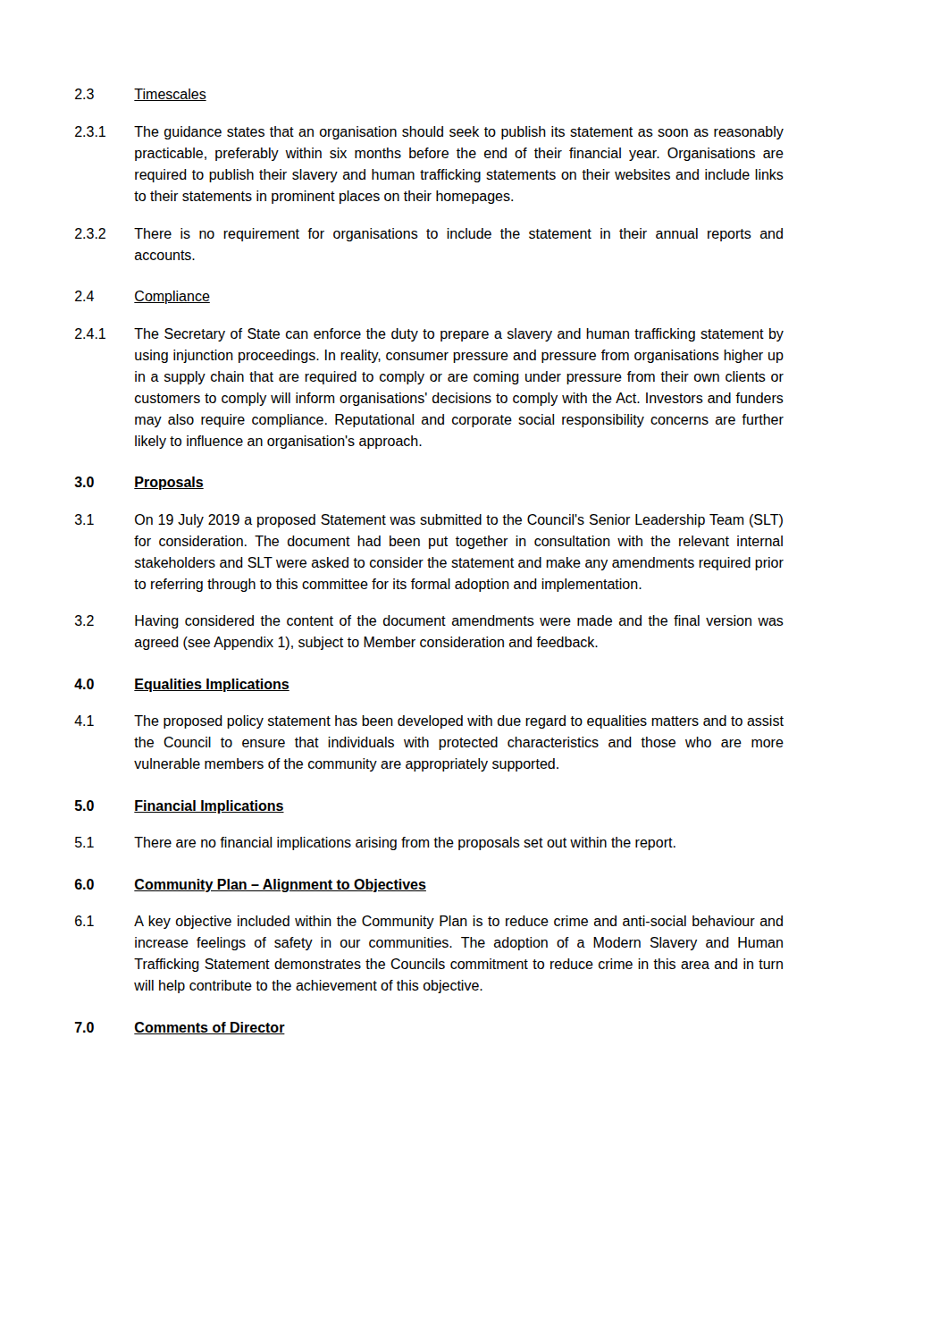2.3
Timescales
2.3.1
The guidance states that an organisation should seek to publish its statement as soon as reasonably practicable, preferably within six months before the end of their financial year. Organisations are required to publish their slavery and human trafficking statements on their websites and include links to their statements in prominent places on their homepages.
2.3.2
There is no requirement for organisations to include the statement in their annual reports and accounts.
2.4
Compliance
2.4.1
The Secretary of State can enforce the duty to prepare a slavery and human trafficking statement by using injunction proceedings. In reality, consumer pressure and pressure from organisations higher up in a supply chain that are required to comply or are coming under pressure from their own clients or customers to comply will inform organisations' decisions to comply with the Act. Investors and funders may also require compliance. Reputational and corporate social responsibility concerns are further likely to influence an organisation's approach.
3.0
Proposals
3.1
On 19 July 2019 a proposed Statement was submitted to the Council's Senior Leadership Team (SLT) for consideration. The document had been put together in consultation with the relevant internal stakeholders and SLT were asked to consider the statement and make any amendments required prior to referring through to this committee for its formal adoption and implementation.
3.2
Having considered the content of the document amendments were made and the final version was agreed (see Appendix 1), subject to Member consideration and feedback.
4.0
Equalities Implications
4.1
The proposed policy statement has been developed with due regard to equalities matters and to assist the Council to ensure that individuals with protected characteristics and those who are more vulnerable members of the community are appropriately supported.
5.0
Financial Implications
5.1
There are no financial implications arising from the proposals set out within the report.
6.0
Community Plan – Alignment to Objectives
6.1
A key objective included within the Community Plan is to reduce crime and anti-social behaviour and increase feelings of safety in our communities. The adoption of a Modern Slavery and Human Trafficking Statement demonstrates the Councils commitment to reduce crime in this area and in turn will help contribute to the achievement of this objective.
7.0
Comments of Director